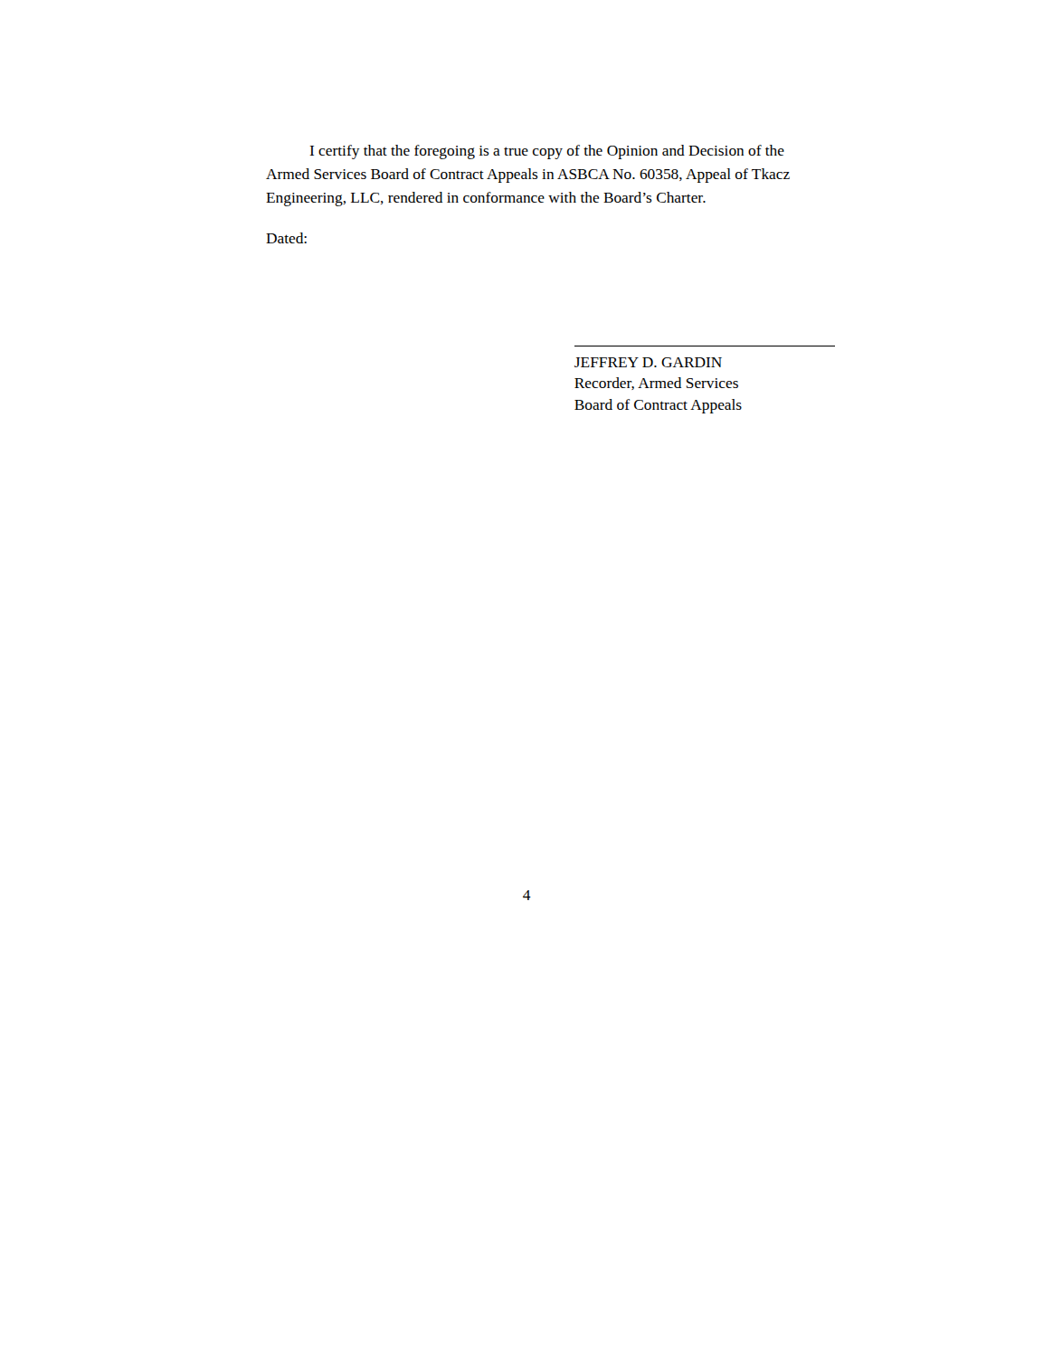I certify that the foregoing is a true copy of the Opinion and Decision of the Armed Services Board of Contract Appeals in ASBCA No. 60358, Appeal of Tkacz Engineering, LLC, rendered in conformance with the Board’s Charter.
Dated:
JEFFREY D. GARDIN
Recorder, Armed Services
Board of Contract Appeals
4